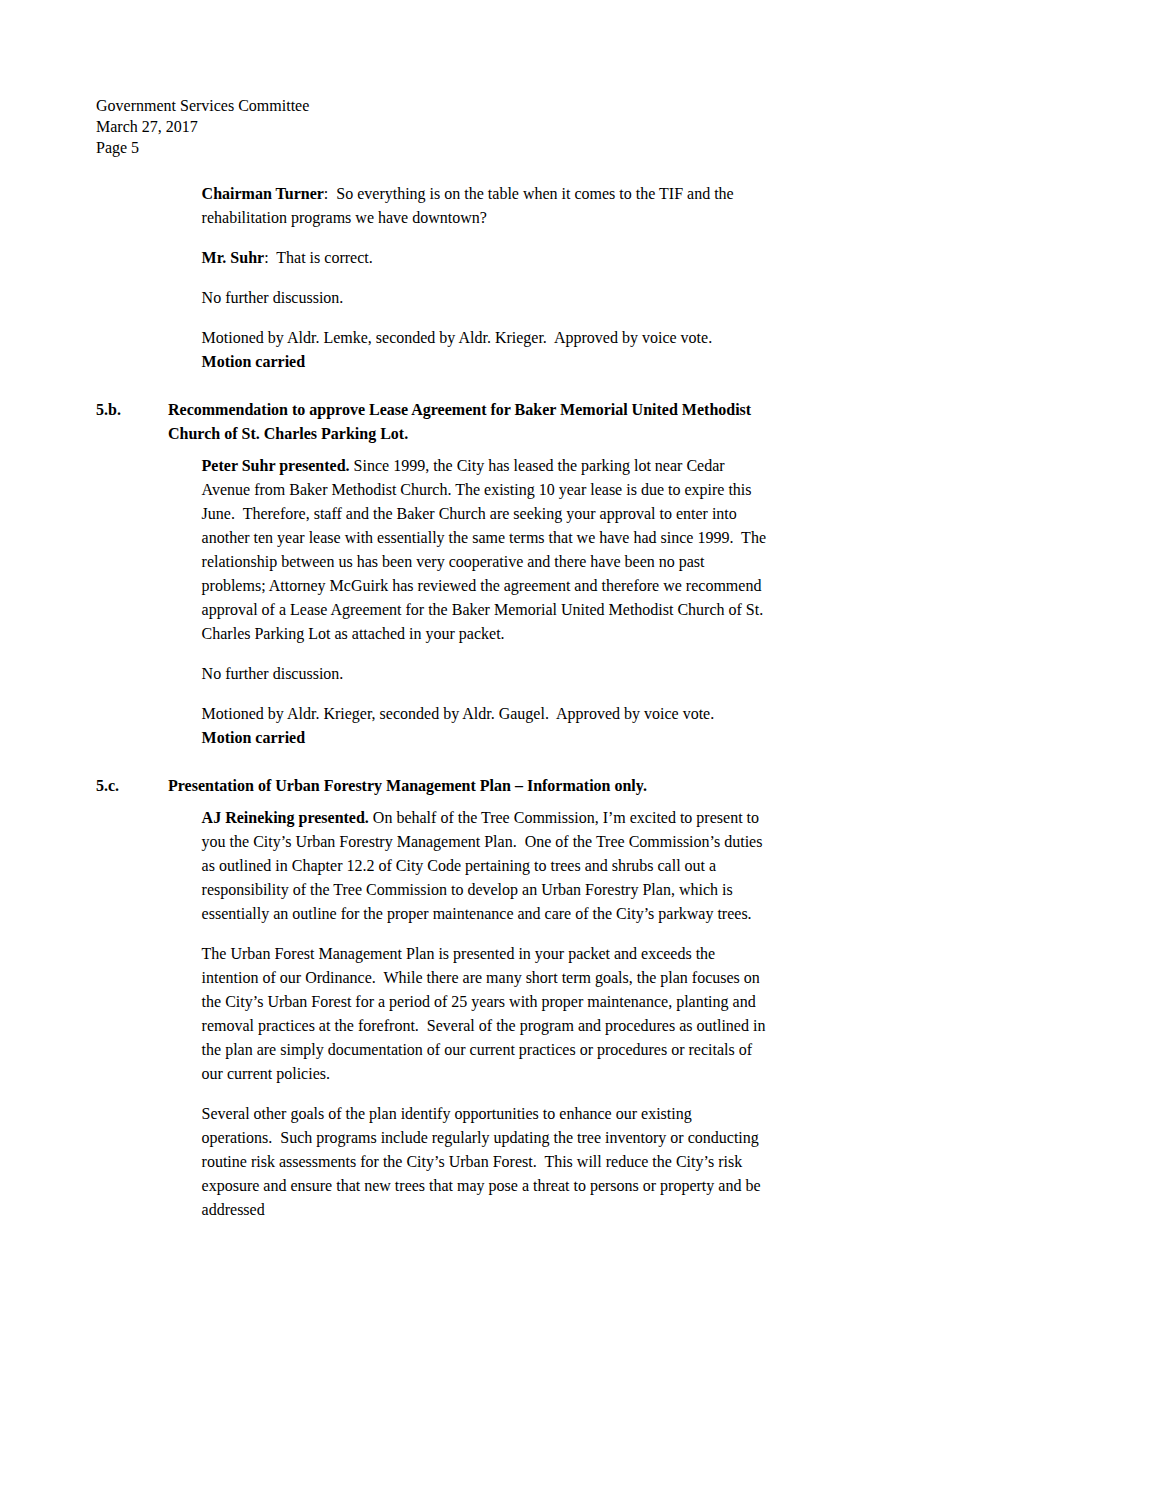Government Services Committee
March 27, 2017
Page 5
Chairman Turner: So everything is on the table when it comes to the TIF and the rehabilitation programs we have downtown?
Mr. Suhr: That is correct.
No further discussion.
Motioned by Aldr. Lemke, seconded by Aldr. Krieger. Approved by voice vote. Motion carried
5.b.
Recommendation to approve Lease Agreement for Baker Memorial United Methodist Church of St. Charles Parking Lot.
Peter Suhr presented. Since 1999, the City has leased the parking lot near Cedar Avenue from Baker Methodist Church. The existing 10 year lease is due to expire this June. Therefore, staff and the Baker Church are seeking your approval to enter into another ten year lease with essentially the same terms that we have had since 1999. The relationship between us has been very cooperative and there have been no past problems; Attorney McGuirk has reviewed the agreement and therefore we recommend approval of a Lease Agreement for the Baker Memorial United Methodist Church of St. Charles Parking Lot as attached in your packet.
No further discussion.
Motioned by Aldr. Krieger, seconded by Aldr. Gaugel. Approved by voice vote. Motion carried
5.c.
Presentation of Urban Forestry Management Plan – Information only.
AJ Reineking presented. On behalf of the Tree Commission, I’m excited to present to you the City’s Urban Forestry Management Plan. One of the Tree Commission’s duties as outlined in Chapter 12.2 of City Code pertaining to trees and shrubs call out a responsibility of the Tree Commission to develop an Urban Forestry Plan, which is essentially an outline for the proper maintenance and care of the City’s parkway trees.
The Urban Forest Management Plan is presented in your packet and exceeds the intention of our Ordinance. While there are many short term goals, the plan focuses on the City’s Urban Forest for a period of 25 years with proper maintenance, planting and removal practices at the forefront. Several of the program and procedures as outlined in the plan are simply documentation of our current practices or procedures or recitals of our current policies.
Several other goals of the plan identify opportunities to enhance our existing operations. Such programs include regularly updating the tree inventory or conducting routine risk assessments for the City’s Urban Forest. This will reduce the City’s risk exposure and ensure that new trees that may pose a threat to persons or property and be addressed